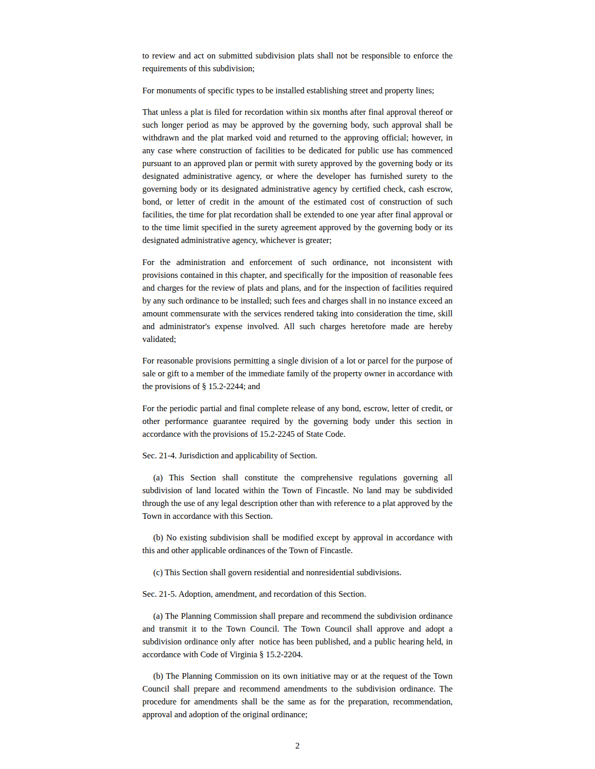to review and act on submitted subdivision plats shall not be responsible to enforce the requirements of this subdivision;
For monuments of specific types to be installed establishing street and property lines;
That unless a plat is filed for recordation within six months after final approval thereof or such longer period as may be approved by the governing body, such approval shall be withdrawn and the plat marked void and returned to the approving official; however, in any case where construction of facilities to be dedicated for public use has commenced pursuant to an approved plan or permit with surety approved by the governing body or its designated administrative agency, or where the developer has furnished surety to the governing body or its designated administrative agency by certified check, cash escrow, bond, or letter of credit in the amount of the estimated cost of construction of such facilities, the time for plat recordation shall be extended to one year after final approval or to the time limit specified in the surety agreement approved by the governing body or its designated administrative agency, whichever is greater;
For the administration and enforcement of such ordinance, not inconsistent with provisions contained in this chapter, and specifically for the imposition of reasonable fees and charges for the review of plats and plans, and for the inspection of facilities required by any such ordinance to be installed; such fees and charges shall in no instance exceed an amount commensurate with the services rendered taking into consideration the time, skill and administrator's expense involved. All such charges heretofore made are hereby validated;
For reasonable provisions permitting a single division of a lot or parcel for the purpose of sale or gift to a member of the immediate family of the property owner in accordance with the provisions of § 15.2-2244; and
For the periodic partial and final complete release of any bond, escrow, letter of credit, or other performance guarantee required by the governing body under this section in accordance with the provisions of 15.2-2245 of State Code.
Sec. 21-4. Jurisdiction and applicability of Section.
(a) This Section shall constitute the comprehensive regulations governing all subdivision of land located within the Town of Fincastle. No land may be subdivided through the use of any legal description other than with reference to a plat approved by the Town in accordance with this Section.
(b) No existing subdivision shall be modified except by approval in accordance with this and other applicable ordinances of the Town of Fincastle.
(c) This Section shall govern residential and nonresidential subdivisions.
Sec. 21-5. Adoption, amendment, and recordation of this Section.
(a) The Planning Commission shall prepare and recommend the subdivision ordinance and transmit it to the Town Council. The Town Council shall approve and adopt a subdivision ordinance only after notice has been published, and a public hearing held, in accordance with Code of Virginia § 15.2-2204.
(b) The Planning Commission on its own initiative may or at the request of the Town Council shall prepare and recommend amendments to the subdivision ordinance. The procedure for amendments shall be the same as for the preparation, recommendation, approval and adoption of the original ordinance;
2